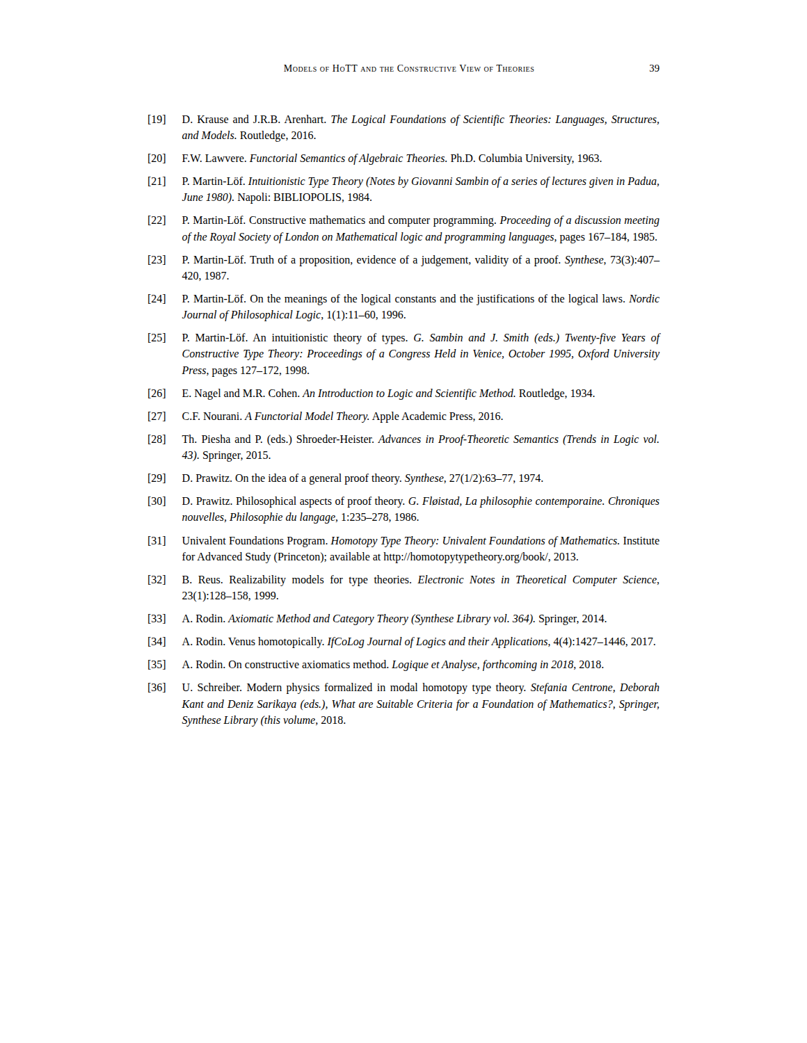Models of HoTT and the Constructive View of Theories 39
[19] D. Krause and J.R.B. Arenhart. The Logical Foundations of Scientific Theories: Languages, Structures, and Models. Routledge, 2016.
[20] F.W. Lawvere. Functorial Semantics of Algebraic Theories. Ph.D. Columbia University, 1963.
[21] P. Martin-Löf. Intuitionistic Type Theory (Notes by Giovanni Sambin of a series of lectures given in Padua, June 1980). Napoli: BIBLIOPOLIS, 1984.
[22] P. Martin-Löf. Constructive mathematics and computer programming. Proceeding of a discussion meeting of the Royal Society of London on Mathematical logic and programming languages, pages 167–184, 1985.
[23] P. Martin-Löf. Truth of a proposition, evidence of a judgement, validity of a proof. Synthese, 73(3):407–420, 1987.
[24] P. Martin-Löf. On the meanings of the logical constants and the justifications of the logical laws. Nordic Journal of Philosophical Logic, 1(1):11–60, 1996.
[25] P. Martin-Löf. An intuitionistic theory of types. G. Sambin and J. Smith (eds.) Twenty-five Years of Constructive Type Theory: Proceedings of a Congress Held in Venice, October 1995, Oxford University Press, pages 127–172, 1998.
[26] E. Nagel and M.R. Cohen. An Introduction to Logic and Scientific Method. Routledge, 1934.
[27] C.F. Nourani. A Functorial Model Theory. Apple Academic Press, 2016.
[28] Th. Piesha and P. (eds.) Shroeder-Heister. Advances in Proof-Theoretic Semantics (Trends in Logic vol. 43). Springer, 2015.
[29] D. Prawitz. On the idea of a general proof theory. Synthese, 27(1/2):63–77, 1974.
[30] D. Prawitz. Philosophical aspects of proof theory. G. Fløistad, La philosophie contemporaine. Chroniques nouvelles, Philosophie du langage, 1:235–278, 1986.
[31] Univalent Foundations Program. Homotopy Type Theory: Univalent Foundations of Mathematics. Institute for Advanced Study (Princeton); available at http://homotopytypetheory.org/book/, 2013.
[32] B. Reus. Realizability models for type theories. Electronic Notes in Theoretical Computer Science, 23(1):128–158, 1999.
[33] A. Rodin. Axiomatic Method and Category Theory (Synthese Library vol. 364). Springer, 2014.
[34] A. Rodin. Venus homotopically. IfCoLog Journal of Logics and their Applications, 4(4):1427–1446, 2017.
[35] A. Rodin. On constructive axiomatics method. Logique et Analyse, forthcoming in 2018, 2018.
[36] U. Schreiber. Modern physics formalized in modal homotopy type theory. Stefania Centrone, Deborah Kant and Deniz Sarikaya (eds.), What are Suitable Criteria for a Foundation of Mathematics?, Springer, Synthese Library (this volume, 2018.